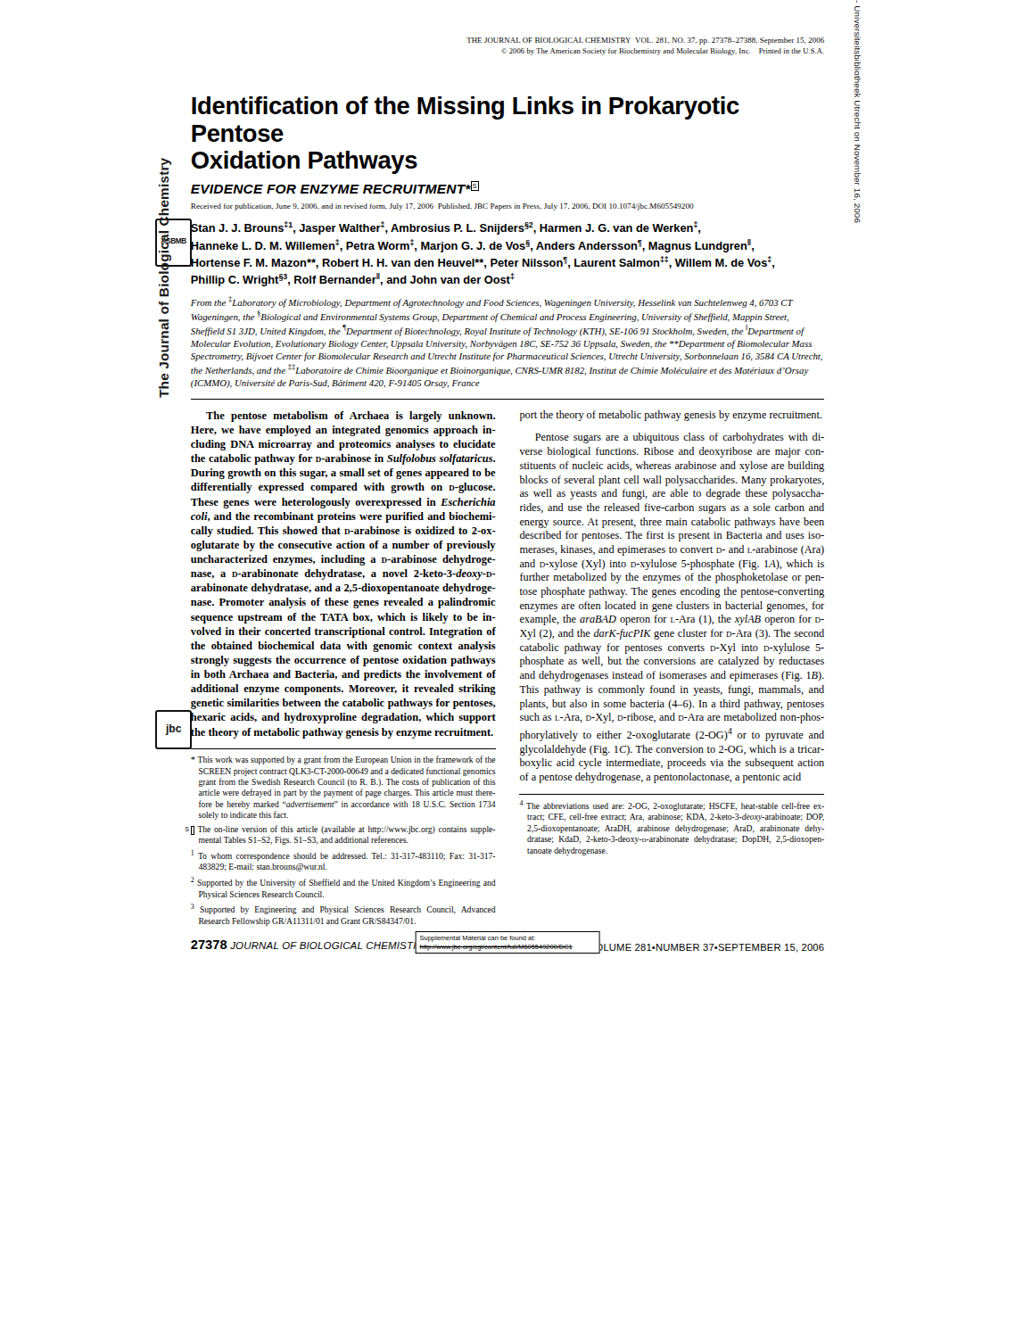THE JOURNAL OF BIOLOGICAL CHEMISTRY VOL. 281, NO. 37, pp. 27378–27388, September 15, 2006
© 2006 by The American Society for Biochemistry and Molecular Biology, Inc. Printed in the U.S.A.
ASBMB
The Journal of Biological Chemistry
jbc
Downloaded from www.jbc.org at UKB - Universiteitsbibliotheek Utrecht on November 16, 2006
Identification of the Missing Links in Prokaryotic Pentose
Oxidation Pathways
EVIDENCE FOR ENZYME RECRUITMENT*S
Received for publication, June 9, 2006, and in revised form, July 17, 2006 Published, JBC Papers in Press, July 17, 2006, DOI 10.1074/jbc.M605549200
Stan J. J. Brouns‡1, Jasper Walther‡, Ambrosius P. L. Snijders§2, Harmen J. G. van de Werken‡,
Hanneke L. D. M. Willemen‡, Petra Worm‡, Marjon G. J. de Vos§, Anders Andersson¶, Magnus Lundgren‖,
Hortense F. M. Mazon**, Robert H. H. van den Heuvel**, Peter Nilsson¶, Laurent Salmon‡‡, Willem M. de Vos‡,
Phillip C. Wright§3, Rolf Bernander‖, and John van der Oost‡
From the ‡Laboratory of Microbiology, Department of Agrotechnology and Food Sciences, Wageningen University, Hesselink van Suchtelenweg 4, 6703 CT Wageningen, the §Biological and Environmental Systems Group, Department of Chemical and Process Engineering, University of Sheffield, Mappin Street, Sheffield S1 3JD, United Kingdom, the ¶Department of Biotechnology, Royal Institute of Technology (KTH), SE-106 91 Stockholm, Sweden, the ‖Department of Molecular Evolution, Evolutionary Biology Center, Uppsala University, Norbyvägen 18C, SE-752 36 Uppsala, Sweden, the **Department of Biomolecular Mass Spectrometry, Bijvoet Center for Biomolecular Research and Utrecht Institute for Pharmaceutical Sciences, Utrecht University, Sorbonnelaan 16, 3584 CA Utrecht, the Netherlands, and the ‡‡Laboratoire de Chimie Bioorganique et Bioinorganique, CNRS-UMR 8182, Institut de Chimie Moléculaire et des Matériaux d’Orsay (ICMMO), Université de Paris-Sud, Bâtiment 420, F-91405 Orsay, France
The pentose metabolism of Archaea is largely unknown. Here, we have employed an integrated genomics approach including DNA microarray and proteomics analyses to elucidate the catabolic pathway for d-arabinose in Sulfolobus solfataricus. During growth on this sugar, a small set of genes appeared to be differentially expressed compared with growth on d-glucose. These genes were heterologously overexpressed in Escherichia coli, and the recombinant proteins were purified and biochemically studied. This showed that d-arabinose is oxidized to 2-oxoglutarate by the consecutive action of a number of previously uncharacterized enzymes, including a d-arabinose dehydrogenase, a d-arabinonate dehydratase, a novel 2-keto-3-deoxy-d-arabinonate dehydratase, and a 2,5-dioxopentanoate dehydrogenase. Promoter analysis of these genes revealed a palindromic sequence upstream of the TATA box, which is likely to be involved in their concerted transcriptional control. Integration of the obtained biochemical data with genomic context analysis strongly suggests the occurrence of pentose oxidation pathways in both Archaea and Bacteria, and predicts the involvement of additional enzyme components. Moreover, it revealed striking genetic similarities between the catabolic pathways for pentoses, hexaric acids, and hydroxyproline degradation, which support the theory of metabolic pathway genesis by enzyme recruitment.
* This work was supported by a grant from the European Union in the framework of the SCREEN project contract QLK3-CT-2000-00649 and a dedicated functional genomics grant from the Swedish Research Council (to R. B.). The costs of publication of this article were defrayed in part by the payment of page charges. This article must therefore be hereby marked “advertisement” in accordance with 18 U.S.C. Section 1734 solely to indicate this fact.
S The on-line version of this article (available at http://www.jbc.org) contains supplemental Tables S1–S2, Figs. S1–S3, and additional references.
1 To whom correspondence should be addressed. Tel.: 31-317-483110; Fax: 31-317-483829; E-mail: stan.brouns@wur.nl.
2 Supported by the University of Sheffield and the United Kingdom’s Engineering and Physical Sciences Research Council.
3 Supported by Engineering and Physical Sciences Research Council, Advanced Research Fellowship GR/A11311/01 and Grant GR/S84347/01.
port the theory of metabolic pathway genesis by enzyme recruitment.
Pentose sugars are a ubiquitous class of carbohydrates with diverse biological functions. Ribose and deoxyribose are major constituents of nucleic acids, whereas arabinose and xylose are building blocks of several plant cell wall polysaccharides. Many prokaryotes, as well as yeasts and fungi, are able to degrade these polysaccharides, and use the released five-carbon sugars as a sole carbon and energy source. At present, three main catabolic pathways have been described for pentoses. The first is present in Bacteria and uses isomerases, kinases, and epimerases to convert d- and l-arabinose (Ara) and d-xylose (Xyl) into d-xylulose 5-phosphate (Fig. 1A), which is further metabolized by the enzymes of the phosphoketolase or pentose phosphate pathway. The genes encoding the pentose-converting enzymes are often located in gene clusters in bacterial genomes, for example, the araBAD operon for l-Ara (1), the xylAB operon for d-Xyl (2), and the darK-fucPIK gene cluster for d-Ara (3). The second catabolic pathway for pentoses converts d-Xyl into d-xylulose 5-phosphate as well, but the conversions are catalyzed by reductases and dehydrogenases instead of isomerases and epimerases (Fig. 1B). This pathway is commonly found in yeasts, fungi, mammals, and plants, but also in some bacteria (4–6). In a third pathway, pentoses such as l-Ara, d-Xyl, d-ribose, and d-Ara are metabolized non-phosphorylatively to either 2-oxoglutarate (2-OG)4 or to pyruvate and glycolaldehyde (Fig. 1C). The conversion to 2-OG, which is a tricarboxylic acid cycle intermediate, proceeds via the subsequent action of a pentose dehydrogenase, a pentonolactonase, a pentonic acid
4 The abbreviations used are: 2-OG, 2-oxoglutarate; HSCFE, heat-stable cell-free extract; CFE, cell-free extract; Ara, arabinose; KDA, 2-keto-3-deoxy-arabinoate; DOP, 2,5-dioxopentanoate; AraDH, arabinose dehydrogenase; AraD, arabinonate dehydratase; KdaD, 2-keto-3-deoxy-d-arabinonate dehydratase; DopDH, 2,5-dioxopentanoate dehydrogenase.
Supplemental Material can be found at:
http://www.jbc.org/cgi/content/full/M605549200/DC1
27378 JOURNAL OF BIOLOGICAL CHEMISTRY
VOLUME 281•NUMBER 37•SEPTEMBER 15, 2006